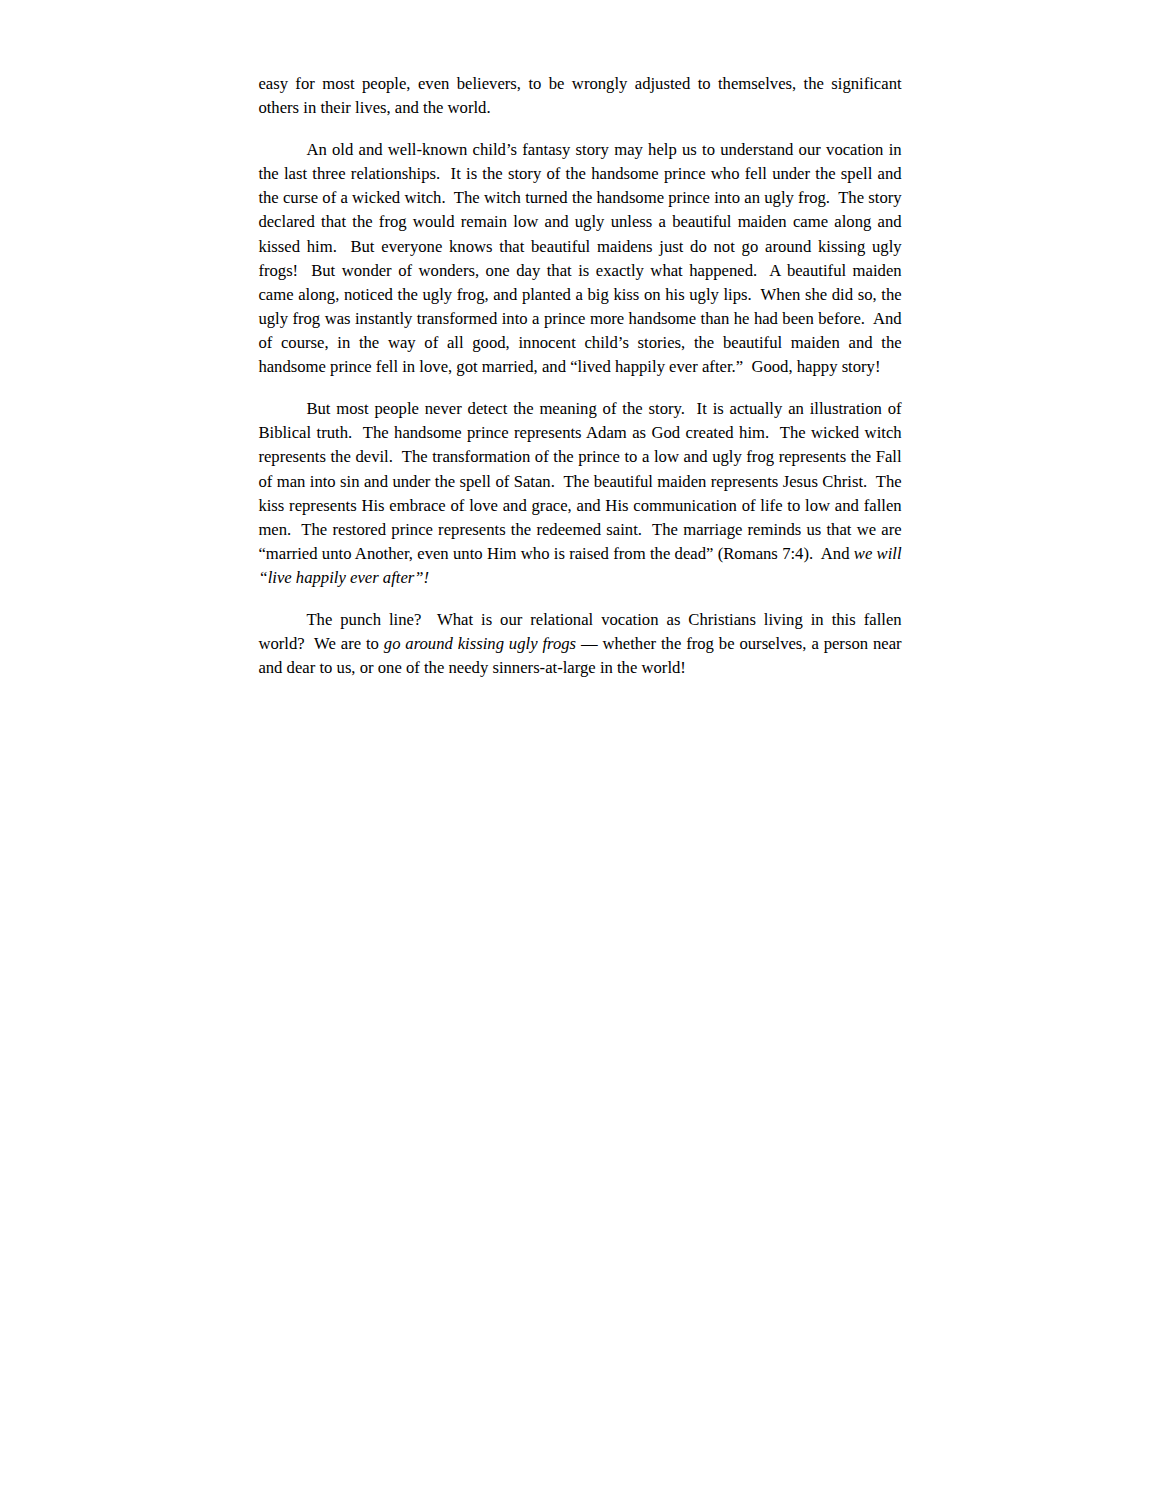easy for most people, even believers, to be wrongly adjusted to themselves, the significant others in their lives, and the world.
An old and well-known child’s fantasy story may help us to understand our vocation in the last three relationships. It is the story of the handsome prince who fell under the spell and the curse of a wicked witch. The witch turned the handsome prince into an ugly frog. The story declared that the frog would remain low and ugly unless a beautiful maiden came along and kissed him. But everyone knows that beautiful maidens just do not go around kissing ugly frogs! But wonder of wonders, one day that is exactly what happened. A beautiful maiden came along, noticed the ugly frog, and planted a big kiss on his ugly lips. When she did so, the ugly frog was instantly transformed into a prince more handsome than he had been before. And of course, in the way of all good, innocent child’s stories, the beautiful maiden and the handsome prince fell in love, got married, and “lived happily ever after.” Good, happy story!
But most people never detect the meaning of the story. It is actually an illustration of Biblical truth. The handsome prince represents Adam as God created him. The wicked witch represents the devil. The transformation of the prince to a low and ugly frog represents the Fall of man into sin and under the spell of Satan. The beautiful maiden represents Jesus Christ. The kiss represents His embrace of love and grace, and His communication of life to low and fallen men. The restored prince represents the redeemed saint. The marriage reminds us that we are “married unto Another, even unto Him who is raised from the dead” (Romans 7:4). And we will “live happily ever after”!
The punch line? What is our relational vocation as Christians living in this fallen world? We are to go around kissing ugly frogs — whether the frog be ourselves, a person near and dear to us, or one of the needy sinners-at-large in the world!